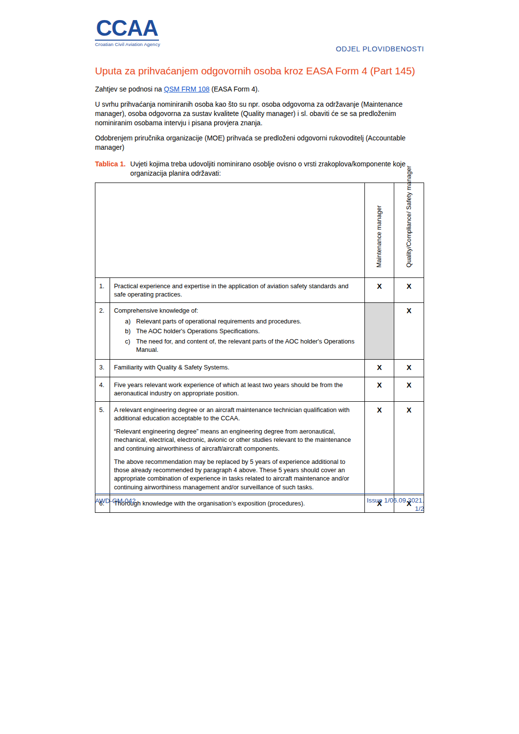CCAA
Croatian Civil Aviation Agency
ODJEL PLOVIDBENOSTI
Uputa za prihvaćanjem odgovornih osoba kroz EASA Form 4 (Part 145)
Zahtjev se podnosi na QSM FRM 108 (EASA Form 4).
U svrhu prihvaćanja nominiranih osoba kao što su npr. osoba odgovorna za održavanje (Maintenance manager), osoba odgovorna za sustav kvalitete (Quality manager) i sl. obaviti će se sa predloženim nominiranim osobama intervju i pisana provjera znanja.
Odobrenjem priručnika organizacije (MOE) prihvaća se predloženi odgovorni rukovoditelj (Accountable manager)
Tablica 1. Uvjeti kojima treba udovoljiti nominirano osoblje ovisno o vrsti zrakoplova/komponente koje organizacija planira održavati:
| | Maintenance manager | Quality/Compliance/ Safety manager |
| --- | --- | --- |
| 1. | Practical experience and expertise in the application of aviation safety standards and safe operating practices. | X | X |
| 2. | Comprehensive knowledge of: a) Relevant parts of operational requirements and procedures. b) The AOC holder's Operations Specifications. c) The need for, and content of, the relevant parts of the AOC holder's Operations Manual. | | X |
| 3. | Familiarity with Quality & Safety Systems. | X | X |
| 4. | Five years relevant work experience of which at least two years should be from the aeronautical industry on appropriate position. | X | X |
| 5. | A relevant engineering degree or an aircraft maintenance technician qualification with additional education acceptable to the CCAA. “Relevant engineering degree” means an engineering degree from aeronautical, mechanical, electrical, electronic, avionic or other studies relevant to the maintenance and continuing airworthiness of aircraft/aircraft components. The above recommendation may be replaced by 5 years of experience additional to those already recommended by paragraph 4 above. These 5 years should cover an appropriate combination of experience in tasks related to aircraft maintenance and/or continuing airworthiness management and/or surveillance of such tasks. | X | X |
| 6. | Thorough knowledge with the organisation’s exposition (procedures). | X | X |
AWD-GM-042
Issue 1/06.09.2021.
1/2